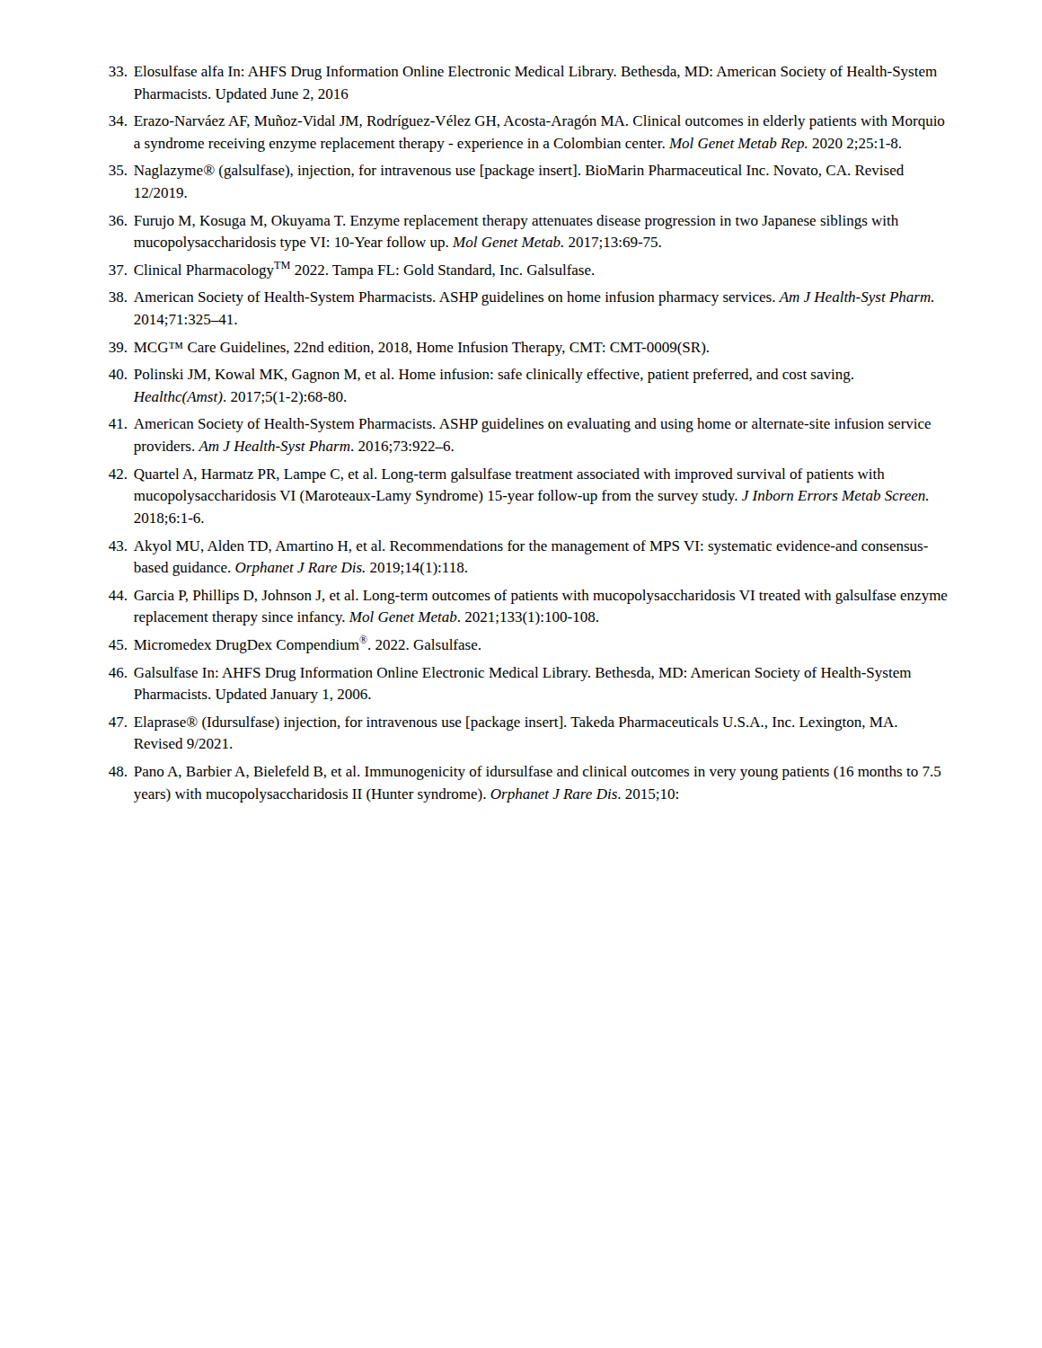Elosulfase alfa In: AHFS Drug Information Online Electronic Medical Library. Bethesda, MD: American Society of Health-System Pharmacists. Updated June 2, 2016
Erazo-Narváez AF, Muñoz-Vidal JM, Rodríguez-Vélez GH, Acosta-Aragón MA. Clinical outcomes in elderly patients with Morquio a syndrome receiving enzyme replacement therapy - experience in a Colombian center. Mol Genet Metab Rep. 2020 2;25:1-8.
Naglazyme® (galsulfase), injection, for intravenous use [package insert]. BioMarin Pharmaceutical Inc. Novato, CA. Revised 12/2019.
Furujo M, Kosuga M, Okuyama T. Enzyme replacement therapy attenuates disease progression in two Japanese siblings with mucopolysaccharidosis type VI: 10-Year follow up. Mol Genet Metab. 2017;13:69-75.
Clinical PharmacologyTM 2022. Tampa FL: Gold Standard, Inc. Galsulfase.
American Society of Health-System Pharmacists. ASHP guidelines on home infusion pharmacy services. Am J Health-Syst Pharm. 2014;71:325–41.
MCG™ Care Guidelines, 22nd edition, 2018, Home Infusion Therapy, CMT: CMT-0009(SR).
Polinski JM, Kowal MK, Gagnon M, et al. Home infusion: safe clinically effective, patient preferred, and cost saving. Healthc(Amst). 2017;5(1-2):68-80.
American Society of Health-System Pharmacists. ASHP guidelines on evaluating and using home or alternate-site infusion service providers. Am J Health-Syst Pharm. 2016;73:922–6.
Quartel A, Harmatz PR, Lampe C, et al. Long-term galsulfase treatment associated with improved survival of patients with mucopolysaccharidosis VI (Maroteaux-Lamy Syndrome) 15-year follow-up from the survey study. J Inborn Errors Metab Screen. 2018;6:1-6.
Akyol MU, Alden TD, Amartino H, et al. Recommendations for the management of MPS VI: systematic evidence-and consensus-based guidance. Orphanet J Rare Dis. 2019;14(1):118.
Garcia P, Phillips D, Johnson J, et al. Long-term outcomes of patients with mucopolysaccharidosis VI treated with galsulfase enzyme replacement therapy since infancy. Mol Genet Metab. 2021;133(1):100-108.
Micromedex DrugDex Compendium®. 2022. Galsulfase.
Galsulfase In: AHFS Drug Information Online Electronic Medical Library. Bethesda, MD: American Society of Health-System Pharmacists. Updated January 1, 2006.
Elaprase® (Idursulfase) injection, for intravenous use [package insert]. Takeda Pharmaceuticals U.S.A., Inc. Lexington, MA. Revised 9/2021.
Pano A, Barbier A, Bielefeld B, et al. Immunogenicity of idursulfase and clinical outcomes in very young patients (16 months to 7.5 years) with mucopolysaccharidosis II (Hunter syndrome). Orphanet J Rare Dis. 2015;10: